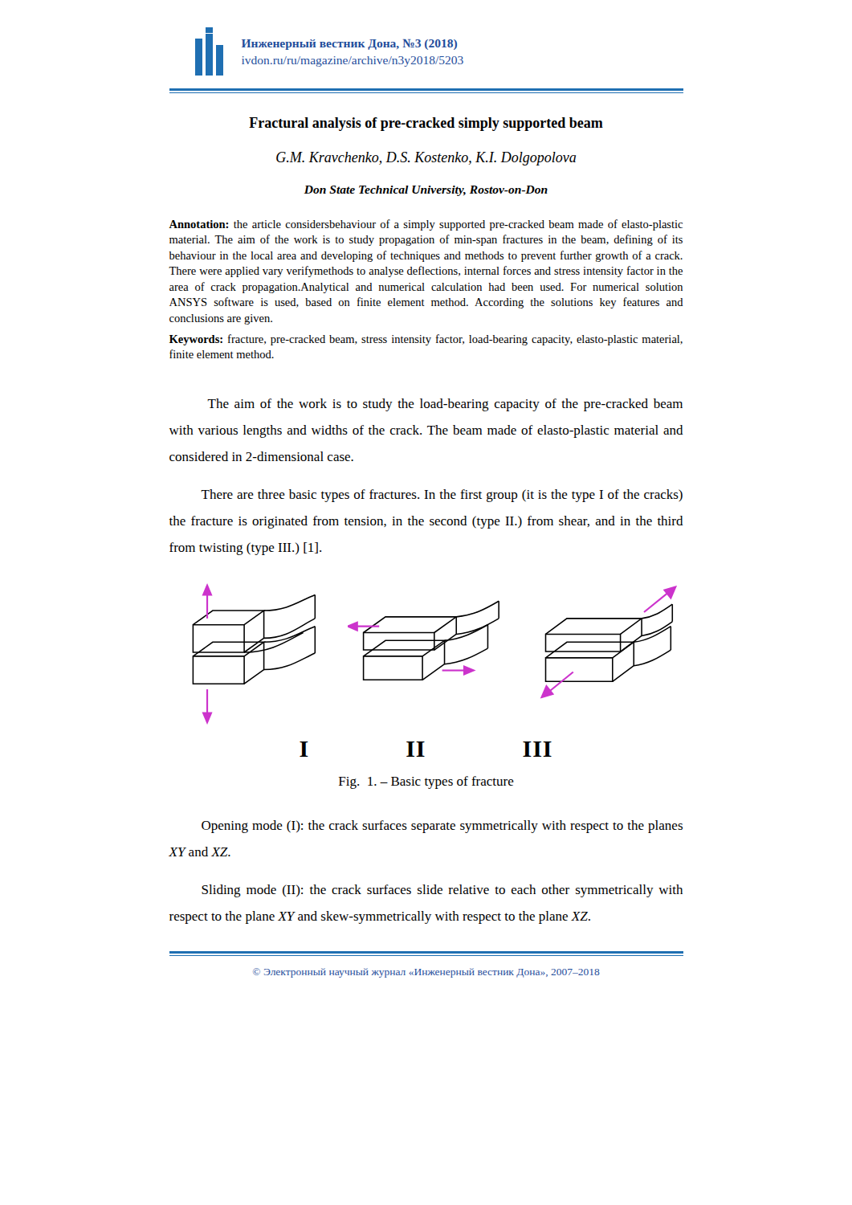Инженерный вестник Дона, №3 (2018)
ivdon.ru/ru/magazine/archive/n3y2018/5203
Fractural analysis of pre-cracked simply supported beam
G.M. Kravchenko, D.S. Kostenko, K.I. Dolgopolova
Don State Technical University, Rostov-on-Don
Annotation: the article considersbehaviour of a simply supported pre-cracked beam made of elasto-plastic material. The aim of the work is to study propagation of min-span fractures in the beam, defining of its behaviour in the local area and developing of techniques and methods to prevent further growth of a crack. There were applied vary verifymethods to analyse deflections, internal forces and stress intensity factor in the area of crack propagation.Analytical and numerical calculation had been used. For numerical solution ANSYS software is used, based on finite element method. According the solutions key features and conclusions are given.
Keywords: fracture, pre-cracked beam, stress intensity factor, load-bearing capacity, elasto-plastic material, finite element method.
The aim of the work is to study the load-bearing capacity of the pre-cracked beam with various lengths and widths of the crack. The beam made of elasto-plastic material and considered in 2-dimensional case.
There are three basic types of fractures. In the first group (it is the type I of the cracks) the fracture is originated from tension, in the second (type II.) from shear, and in the third from twisting (type III.) [1].
III III
Fig. 1. – Basic types of fracture
Opening mode (I): the crack surfaces separate symmetrically with respect to the planes XY and XZ.
Sliding mode (II): the crack surfaces slide relative to each other symmetrically with respect to the plane XY and skew-symmetrically with respect to the plane XZ.
© Электронный научный журнал «Инженерный вестник Дона», 2007–2018